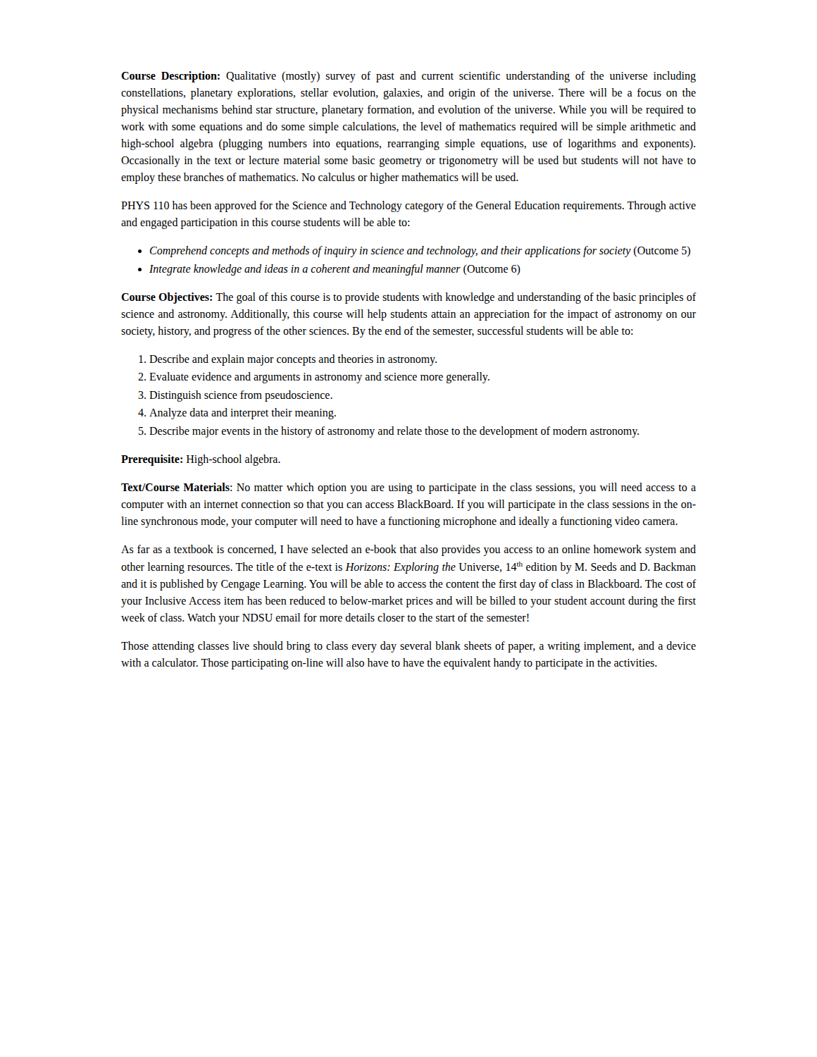Course Description: Qualitative (mostly) survey of past and current scientific understanding of the universe including constellations, planetary explorations, stellar evolution, galaxies, and origin of the universe. There will be a focus on the physical mechanisms behind star structure, planetary formation, and evolution of the universe. While you will be required to work with some equations and do some simple calculations, the level of mathematics required will be simple arithmetic and high-school algebra (plugging numbers into equations, rearranging simple equations, use of logarithms and exponents). Occasionally in the text or lecture material some basic geometry or trigonometry will be used but students will not have to employ these branches of mathematics. No calculus or higher mathematics will be used.
PHYS 110 has been approved for the Science and Technology category of the General Education requirements. Through active and engaged participation in this course students will be able to:
Comprehend concepts and methods of inquiry in science and technology, and their applications for society (Outcome 5)
Integrate knowledge and ideas in a coherent and meaningful manner (Outcome 6)
Course Objectives: The goal of this course is to provide students with knowledge and understanding of the basic principles of science and astronomy. Additionally, this course will help students attain an appreciation for the impact of astronomy on our society, history, and progress of the other sciences. By the end of the semester, successful students will be able to:
Describe and explain major concepts and theories in astronomy.
Evaluate evidence and arguments in astronomy and science more generally.
Distinguish science from pseudoscience.
Analyze data and interpret their meaning.
Describe major events in the history of astronomy and relate those to the development of modern astronomy.
Prerequisite: High-school algebra.
Text/Course Materials: No matter which option you are using to participate in the class sessions, you will need access to a computer with an internet connection so that you can access BlackBoard. If you will participate in the class sessions in the on-line synchronous mode, your computer will need to have a functioning microphone and ideally a functioning video camera.
As far as a textbook is concerned, I have selected an e-book that also provides you access to an online homework system and other learning resources. The title of the e-text is Horizons: Exploring the Universe, 14th edition by M. Seeds and D. Backman and it is published by Cengage Learning. You will be able to access the content the first day of class in Blackboard. The cost of your Inclusive Access item has been reduced to below-market prices and will be billed to your student account during the first week of class. Watch your NDSU email for more details closer to the start of the semester!
Those attending classes live should bring to class every day several blank sheets of paper, a writing implement, and a device with a calculator. Those participating on-line will also have to have the equivalent handy to participate in the activities.